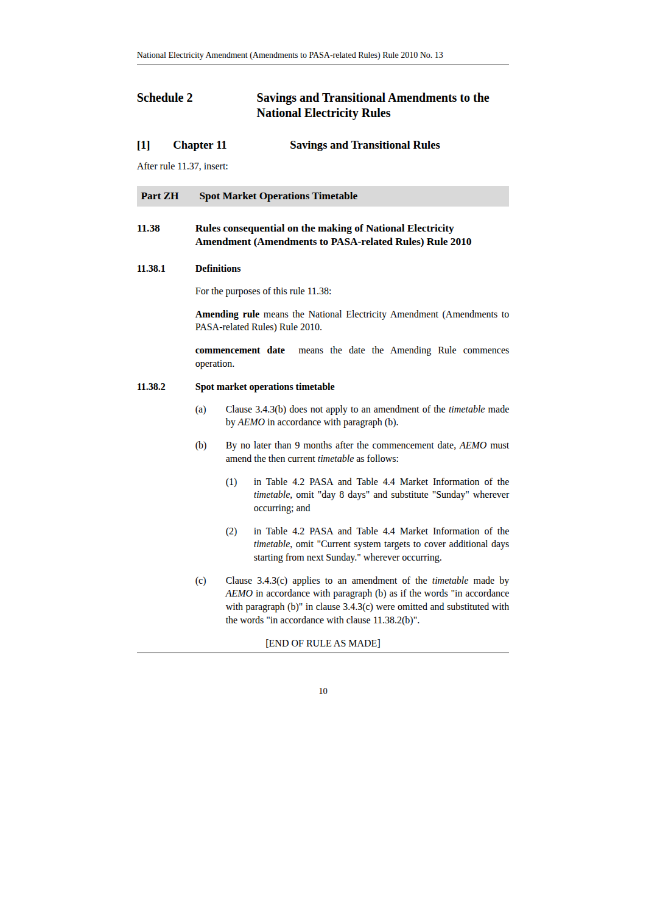National Electricity Amendment (Amendments to PASA-related Rules) Rule 2010 No. 13
Schedule 2 Savings and Transitional Amendments to the National Electricity Rules
[1] Chapter 11 Savings and Transitional Rules
After rule 11.37, insert:
Part ZH Spot Market Operations Timetable
11.38 Rules consequential on the making of National Electricity Amendment (Amendments to PASA-related Rules) Rule 2010
11.38.1 Definitions
For the purposes of this rule 11.38:
Amending rule means the National Electricity Amendment (Amendments to PASA-related Rules) Rule 2010.
commencement date means the date the Amending Rule commences operation.
11.38.2 Spot market operations timetable
(a) Clause 3.4.3(b) does not apply to an amendment of the timetable made by AEMO in accordance with paragraph (b).
(b) By no later than 9 months after the commencement date, AEMO must amend the then current timetable as follows:
(1) in Table 4.2 PASA and Table 4.4 Market Information of the timetable, omit "day 8 days" and substitute "Sunday" wherever occurring; and
(2) in Table 4.2 PASA and Table 4.4 Market Information of the timetable, omit "Current system targets to cover additional days starting from next Sunday." wherever occurring.
(c) Clause 3.4.3(c) applies to an amendment of the timetable made by AEMO in accordance with paragraph (b) as if the words "in accordance with paragraph (b)" in clause 3.4.3(c) were omitted and substituted with the words "in accordance with clause 11.38.2(b)".
[END OF RULE AS MADE]
10